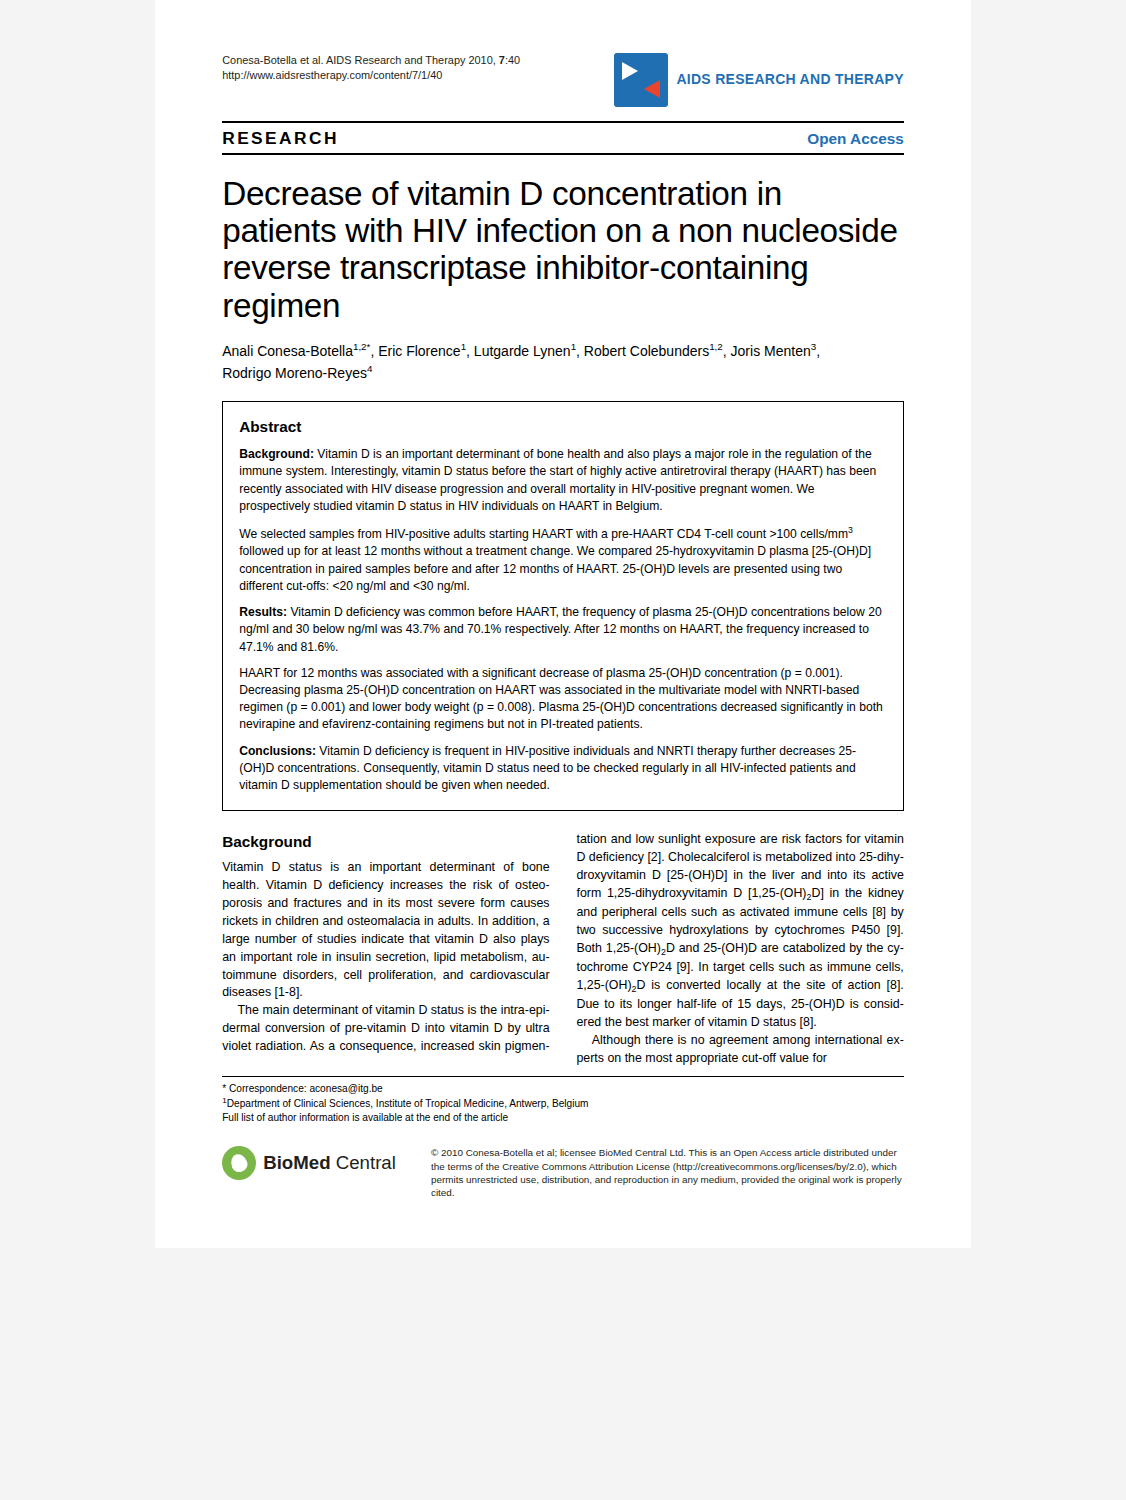Conesa-Botella et al. AIDS Research and Therapy 2010, 7:40
http://www.aidsrestherapy.com/content/7/1/40
AIDS RESEARCH AND THERAPY
Research
Open Access
Decrease of vitamin D concentration in patients with HIV infection on a non nucleoside reverse transcriptase inhibitor-containing regimen
Anali Conesa-Botella1,2*, Eric Florence1, Lutgarde Lynen1, Robert Colebunders1,2, Joris Menten3,
Rodrigo Moreno-Reyes4
Abstract
Background: Vitamin D is an important determinant of bone health and also plays a major role in the regulation of the immune system. Interestingly, vitamin D status before the start of highly active antiretroviral therapy (HAART) has been recently associated with HIV disease progression and overall mortality in HIV-positive pregnant women. We prospectively studied vitamin D status in HIV individuals on HAART in Belgium.
We selected samples from HIV-positive adults starting HAART with a pre-HAART CD4 T-cell count >100 cells/mm3 followed up for at least 12 months without a treatment change. We compared 25-hydroxyvitamin D plasma [25-(OH)D] concentration in paired samples before and after 12 months of HAART. 25-(OH)D levels are presented using two different cut-offs: <20 ng/ml and <30 ng/ml.
Results: Vitamin D deficiency was common before HAART, the frequency of plasma 25-(OH)D concentrations below 20 ng/ml and 30 below ng/ml was 43.7% and 70.1% respectively. After 12 months on HAART, the frequency increased to 47.1% and 81.6%.
HAART for 12 months was associated with a significant decrease of plasma 25-(OH)D concentration (p = 0.001). Decreasing plasma 25-(OH)D concentration on HAART was associated in the multivariate model with NNRTI-based regimen (p = 0.001) and lower body weight (p = 0.008). Plasma 25-(OH)D concentrations decreased significantly in both nevirapine and efavirenz-containing regimens but not in PI-treated patients.
Conclusions: Vitamin D deficiency is frequent in HIV-positive individuals and NNRTI therapy further decreases 25-(OH)D concentrations. Consequently, vitamin D status need to be checked regularly in all HIV-infected patients and vitamin D supplementation should be given when needed.
Background
Vitamin D status is an important determinant of bone health. Vitamin D deficiency increases the risk of osteoporosis and fractures and in its most severe form causes rickets in children and osteomalacia in adults. In addition, a large number of studies indicate that vitamin D also plays an important role in insulin secretion, lipid metabolism, autoimmune disorders, cell proliferation, and cardiovascular diseases [1-8].
The main determinant of vitamin D status is the intra-epidermal conversion of pre-vitamin D into vitamin D by ultra violet radiation. As a consequence, increased skin pigmentation and low sunlight exposure are risk factors for vitamin D deficiency [2]. Cholecalciferol is metabolized into 25-dihydroxyvitamin D [25-(OH)D] in the liver and into its active form 1,25-dihydroxyvitamin D [1,25-(OH)2D] in the kidney and peripheral cells such as activated immune cells [8] by two successive hydroxylations by cytochromes P450 [9]. Both 1,25-(OH)2D and 25-(OH)D are catabolized by the cytochrome CYP24 [9]. In target cells such as immune cells, 1,25-(OH)2D is converted locally at the site of action [8]. Due to its longer half-life of 15 days, 25-(OH)D is considered the best marker of vitamin D status [8].
Although there is no agreement among international experts on the most appropriate cut-off value for
* Correspondence: aconesa@itg.be
1Department of Clinical Sciences, Institute of Tropical Medicine, Antwerp, Belgium
Full list of author information is available at the end of the article
BioMed Central
© 2010 Conesa-Botella et al; licensee BioMed Central Ltd. This is an Open Access article distributed under the terms of the Creative Commons Attribution License (http://creativecommons.org/licenses/by/2.0), which permits unrestricted use, distribution, and reproduction in any medium, provided the original work is properly cited.